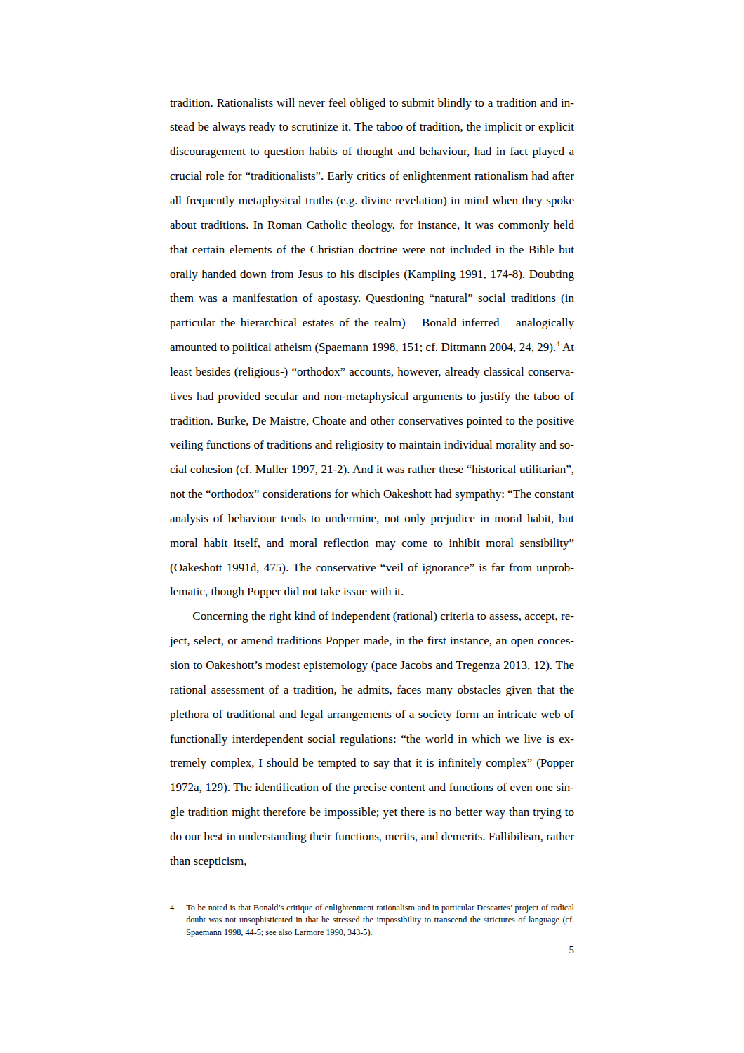tradition. Rationalists will never feel obliged to submit blindly to a tradition and instead be always ready to scrutinize it. The taboo of tradition, the implicit or explicit discouragement to question habits of thought and behaviour, had in fact played a crucial role for “traditionalists”. Early critics of enlightenment rationalism had after all frequently metaphysical truths (e.g. divine revelation) in mind when they spoke about traditions. In Roman Catholic theology, for instance, it was commonly held that certain elements of the Christian doctrine were not included in the Bible but orally handed down from Jesus to his disciples (Kampling 1991, 174-8). Doubting them was a manifestation of apostasy. Questioning “natural” social traditions (in particular the hierarchical estates of the realm) – Bonald inferred – analogically amounted to political atheism (Spaemann 1998, 151; cf. Dittmann 2004, 24, 29).4 At least besides (religious-) “orthodox” accounts, however, already classical conservatives had provided secular and non-metaphysical arguments to justify the taboo of tradition. Burke, De Maistre, Choate and other conservatives pointed to the positive veiling functions of traditions and religiosity to maintain individual morality and social cohesion (cf. Muller 1997, 21-2). And it was rather these “historical utilitarian”, not the “orthodox” considerations for which Oakeshott had sympathy: “The constant analysis of behaviour tends to undermine, not only prejudice in moral habit, but moral habit itself, and moral reflection may come to inhibit moral sensibility” (Oakeshott 1991d, 475). The conservative “veil of ignorance” is far from unproblematic, though Popper did not take issue with it.
Concerning the right kind of independent (rational) criteria to assess, accept, reject, select, or amend traditions Popper made, in the first instance, an open concession to Oakeshott’s modest epistemology (pace Jacobs and Tregenza 2013, 12). The rational assessment of a tradition, he admits, faces many obstacles given that the plethora of traditional and legal arrangements of a society form an intricate web of functionally interdependent social regulations: “the world in which we live is extremely complex, I should be tempted to say that it is infinitely complex” (Popper 1972a, 129). The identification of the precise content and functions of even one single tradition might therefore be impossible; yet there is no better way than trying to do our best in understanding their functions, merits, and demerits. Fallibilism, rather than scepticism,
4 To be noted is that Bonald’s critique of enlightenment rationalism and in particular Descartes’ project of radical doubt was not unsophisticated in that he stressed the impossibility to transcend the strictures of language (cf. Spaemann 1998, 44-5; see also Larmore 1990, 343-5).
5